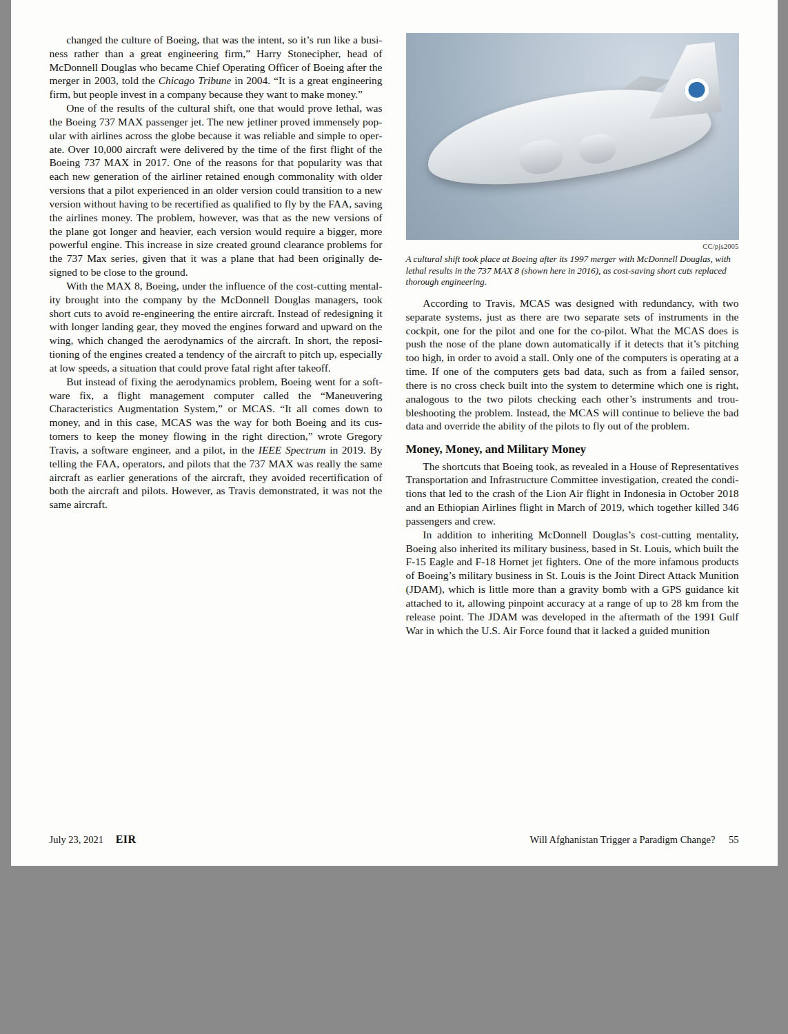changed the culture of Boeing, that was the intent, so it’s run like a business rather than a great engineering firm,” Harry Stonecipher, head of McDonnell Douglas who became Chief Operating Officer of Boeing after the merger in 2003, told the Chicago Tribune in 2004. “It is a great engineering firm, but people invest in a company because they want to make money.”
One of the results of the cultural shift, one that would prove lethal, was the Boeing 737 MAX passenger jet. The new jetliner proved immensely popular with airlines across the globe because it was reliable and simple to operate. Over 10,000 aircraft were delivered by the time of the first flight of the Boeing 737 MAX in 2017. One of the reasons for that popularity was that each new generation of the airliner retained enough commonality with older versions that a pilot experienced in an older version could transition to a new version without having to be recertified as qualified to fly by the FAA, saving the airlines money. The problem, however, was that as the new versions of the plane got longer and heavier, each version would require a bigger, more powerful engine. This increase in size created ground clearance problems for the 737 Max series, given that it was a plane that had been originally designed to be close to the ground.
With the MAX 8, Boeing, under the influence of the cost-cutting mentality brought into the company by the McDonnell Douglas managers, took short cuts to avoid re-engineering the entire aircraft. Instead of redesigning it with longer landing gear, they moved the engines forward and upward on the wing, which changed the aerodynamics of the aircraft. In short, the repositioning of the engines created a tendency of the aircraft to pitch up, especially at low speeds, a situation that could prove fatal right after takeoff.
But instead of fixing the aerodynamics problem, Boeing went for a software fix, a flight management computer called the “Maneuvering Characteristics Augmentation System,” or MCAS. “It all comes down to money, and in this case, MCAS was the way for both Boeing and its customers to keep the money flowing in the right direction,” wrote Gregory Travis, a software engineer, and a pilot, in the IEEE Spectrum in 2019. By telling the FAA, operators, and pilots that the 737 MAX was really the same aircraft as earlier generations of the aircraft, they avoided recertification of both the aircraft and pilots. However, as Travis demonstrated, it was not the same aircraft.
CC/pjs2005
A cultural shift took place at Boeing after its 1997 merger with McDonnell Douglas, with lethal results in the 737 MAX 8 (shown here in 2016), as cost-saving short cuts replaced thorough engineering.
According to Travis, MCAS was designed with redundancy, with two separate systems, just as there are two separate sets of instruments in the cockpit, one for the pilot and one for the co-pilot. What the MCAS does is push the nose of the plane down automatically if it detects that it’s pitching too high, in order to avoid a stall. Only one of the computers is operating at a time. If one of the computers gets bad data, such as from a failed sensor, there is no cross check built into the system to determine which one is right, analogous to the two pilots checking each other’s instruments and troubleshooting the problem. Instead, the MCAS will continue to believe the bad data and override the ability of the pilots to fly out of the problem.
Money, Money, and Military Money
The shortcuts that Boeing took, as revealed in a House of Representatives Transportation and Infrastructure Committee investigation, created the conditions that led to the crash of the Lion Air flight in Indonesia in October 2018 and an Ethiopian Airlines flight in March of 2019, which together killed 346 passengers and crew.
In addition to inheriting McDonnell Douglas’s cost-cutting mentality, Boeing also inherited its military business, based in St. Louis, which built the F-15 Eagle and F-18 Hornet jet fighters. One of the more infamous products of Boeing’s military business in St. Louis is the Joint Direct Attack Munition (JDAM), which is little more than a gravity bomb with a GPS guidance kit attached to it, allowing pinpoint accuracy at a range of up to 28 km from the release point. The JDAM was developed in the aftermath of the 1991 Gulf War in which the U.S. Air Force found that it lacked a guided munition
July 23, 2021 EIR
Will Afghanistan Trigger a Paradigm Change? 55